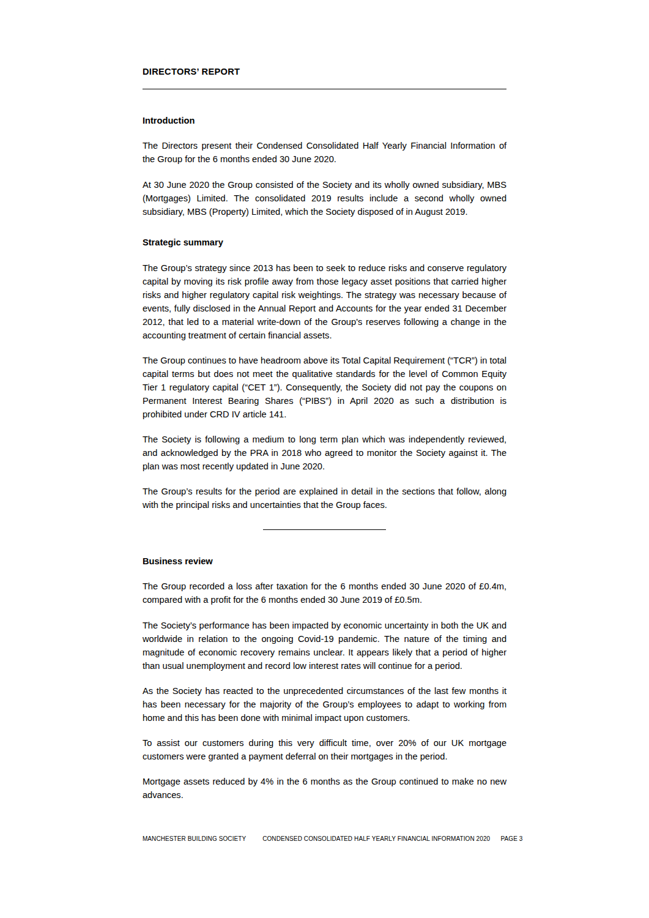DIRECTORS’ REPORT
Introduction
The Directors present their Condensed Consolidated Half Yearly Financial Information of the Group for the 6 months ended 30 June 2020.
At 30 June 2020 the Group consisted of the Society and its wholly owned subsidiary, MBS (Mortgages) Limited. The consolidated 2019 results include a second wholly owned subsidiary, MBS (Property) Limited, which the Society disposed of in August 2019.
Strategic summary
The Group’s strategy since 2013 has been to seek to reduce risks and conserve regulatory capital by moving its risk profile away from those legacy asset positions that carried higher risks and higher regulatory capital risk weightings. The strategy was necessary because of events, fully disclosed in the Annual Report and Accounts for the year ended 31 December 2012, that led to a material write-down of the Group's reserves following a change in the accounting treatment of certain financial assets.
The Group continues to have headroom above its Total Capital Requirement (“TCR”) in total capital terms but does not meet the qualitative standards for the level of Common Equity Tier 1 regulatory capital (“CET 1”). Consequently, the Society did not pay the coupons on Permanent Interest Bearing Shares (“PIBS”) in April 2020 as such a distribution is prohibited under CRD IV article 141.
The Society is following a medium to long term plan which was independently reviewed, and acknowledged by the PRA in 2018 who agreed to monitor the Society against it. The plan was most recently updated in June 2020.
The Group’s results for the period are explained in detail in the sections that follow, along with the principal risks and uncertainties that the Group faces.
Business review
The Group recorded a loss after taxation for the 6 months ended 30 June 2020 of £0.4m, compared with a profit for the 6 months ended 30 June 2019 of £0.5m.
The Society’s performance has been impacted by economic uncertainty in both the UK and worldwide in relation to the ongoing Covid-19 pandemic. The nature of the timing and magnitude of economic recovery remains unclear. It appears likely that a period of higher than usual unemployment and record low interest rates will continue for a period.
As the Society has reacted to the unprecedented circumstances of the last few months it has been necessary for the majority of the Group’s employees to adapt to working from home and this has been done with minimal impact upon customers.
To assist our customers during this very difficult time, over 20% of our UK mortgage customers were granted a payment deferral on their mortgages in the period.
Mortgage assets reduced by 4% in the 6 months as the Group continued to make no new advances.
MANCHESTER BUILDING SOCIETY CONDENSED CONSOLIDATED HALF YEARLY FINANCIAL INFORMATION 2020 PAGE 3